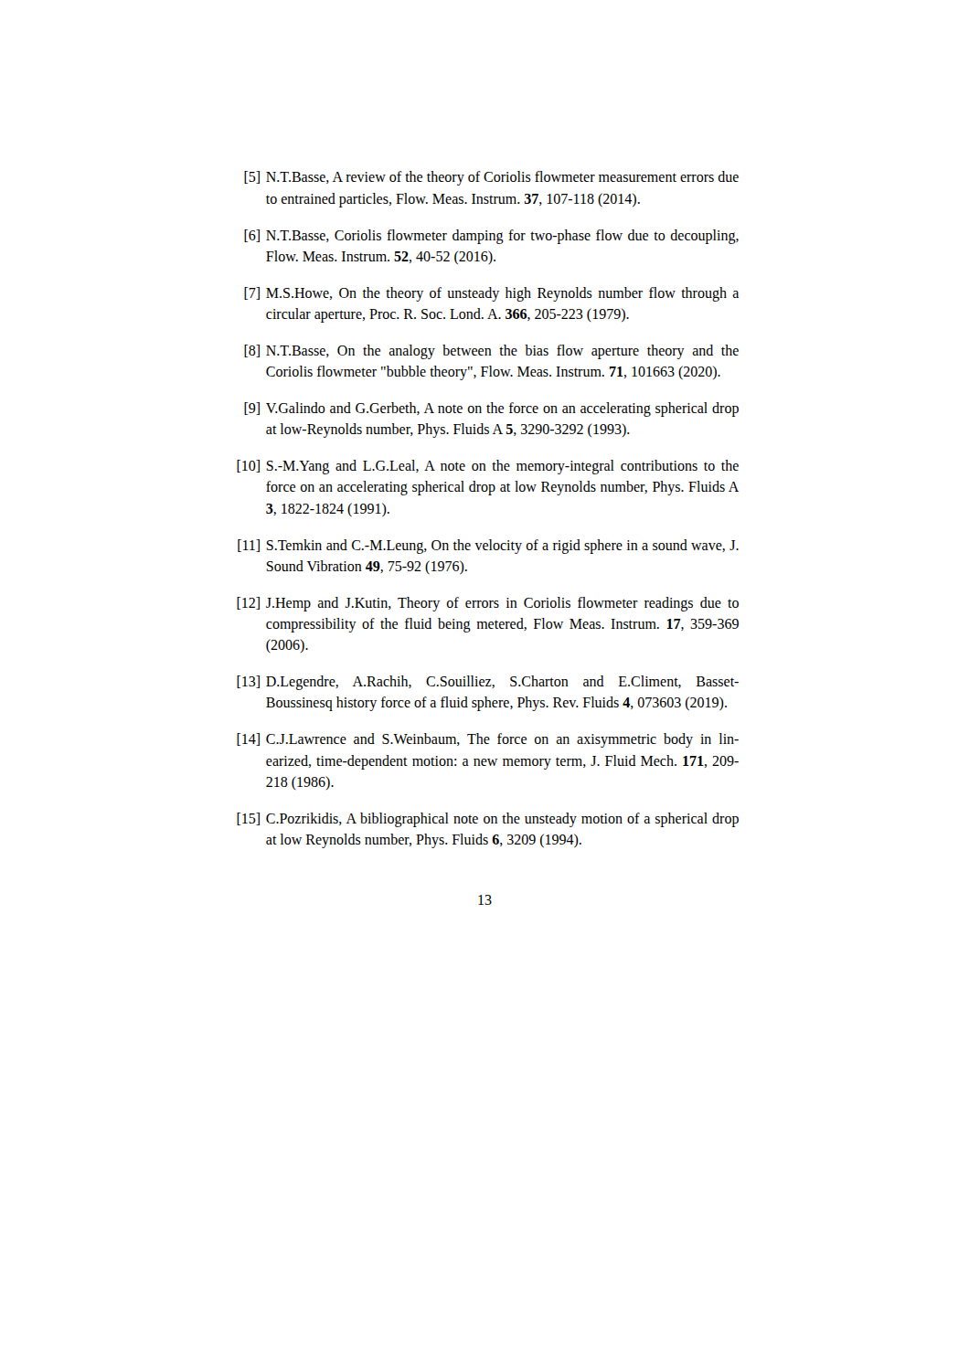[5] N.T.Basse, A review of the theory of Coriolis flowmeter measurement errors due to entrained particles, Flow. Meas. Instrum. 37, 107-118 (2014).
[6] N.T.Basse, Coriolis flowmeter damping for two-phase flow due to decoupling, Flow. Meas. Instrum. 52, 40-52 (2016).
[7] M.S.Howe, On the theory of unsteady high Reynolds number flow through a circular aperture, Proc. R. Soc. Lond. A. 366, 205-223 (1979).
[8] N.T.Basse, On the analogy between the bias flow aperture theory and the Coriolis flowmeter "bubble theory", Flow. Meas. Instrum. 71, 101663 (2020).
[9] V.Galindo and G.Gerbeth, A note on the force on an accelerating spherical drop at low-Reynolds number, Phys. Fluids A 5, 3290-3292 (1993).
[10] S.-M.Yang and L.G.Leal, A note on the memory-integral contributions to the force on an accelerating spherical drop at low Reynolds number, Phys. Fluids A 3, 1822-1824 (1991).
[11] S.Temkin and C.-M.Leung, On the velocity of a rigid sphere in a sound wave, J. Sound Vibration 49, 75-92 (1976).
[12] J.Hemp and J.Kutin, Theory of errors in Coriolis flowmeter readings due to compressibility of the fluid being metered, Flow Meas. Instrum. 17, 359-369 (2006).
[13] D.Legendre, A.Rachih, C.Souilliez, S.Charton and E.Climent, Basset-Boussinesq history force of a fluid sphere, Phys. Rev. Fluids 4, 073603 (2019).
[14] C.J.Lawrence and S.Weinbaum, The force on an axisymmetric body in linearized, time-dependent motion: a new memory term, J. Fluid Mech. 171, 209-218 (1986).
[15] C.Pozrikidis, A bibliographical note on the unsteady motion of a spherical drop at low Reynolds number, Phys. Fluids 6, 3209 (1994).
13